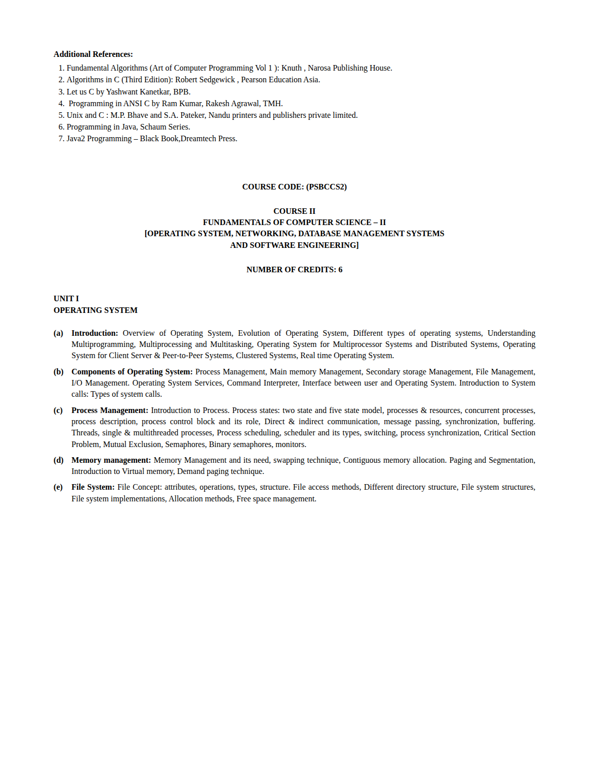Additional References:
Fundamental Algorithms (Art of Computer Programming Vol 1 ): Knuth , Narosa Publishing House.
Algorithms in C (Third Edition): Robert Sedgewick , Pearson Education Asia.
Let us C by Yashwant Kanetkar, BPB.
Programming in ANSI C by Ram Kumar, Rakesh Agrawal, TMH.
Unix and C : M.P. Bhave and S.A. Pateker, Nandu printers and publishers private limited.
Programming in Java, Schaum Series.
Java2 Programming – Black Book,Dreamtech Press.
COURSE CODE: (PSBCCS2)
COURSE II
FUNDAMENTALS OF COMPUTER SCIENCE – II
[OPERATING SYSTEM, NETWORKING, DATABASE MANAGEMENT SYSTEMS
AND SOFTWARE ENGINEERING]
NUMBER OF CREDITS: 6
UNIT I
OPERATING SYSTEM
(a) Introduction: Overview of Operating System, Evolution of Operating System, Different types of operating systems, Understanding Multiprogramming, Multiprocessing and Multitasking, Operating System for Multiprocessor Systems and Distributed Systems, Operating System for Client Server & Peer-to-Peer Systems, Clustered Systems, Real time Operating System.
(b) Components of Operating System: Process Management, Main memory Management, Secondary storage Management, File Management, I/O Management. Operating System Services, Command Interpreter, Interface between user and Operating System. Introduction to System calls: Types of system calls.
(c) Process Management: Introduction to Process. Process states: two state and five state model, processes & resources, concurrent processes, process description, process control block and its role, Direct & indirect communication, message passing, synchronization, buffering. Threads, single & multithreaded processes, Process scheduling, scheduler and its types, switching, process synchronization, Critical Section Problem, Mutual Exclusion, Semaphores, Binary semaphores, monitors.
(d) Memory management: Memory Management and its need, swapping technique, Contiguous memory allocation. Paging and Segmentation, Introduction to Virtual memory, Demand paging technique.
(e) File System: File Concept: attributes, operations, types, structure. File access methods, Different directory structure, File system structures, File system implementations, Allocation methods, Free space management.